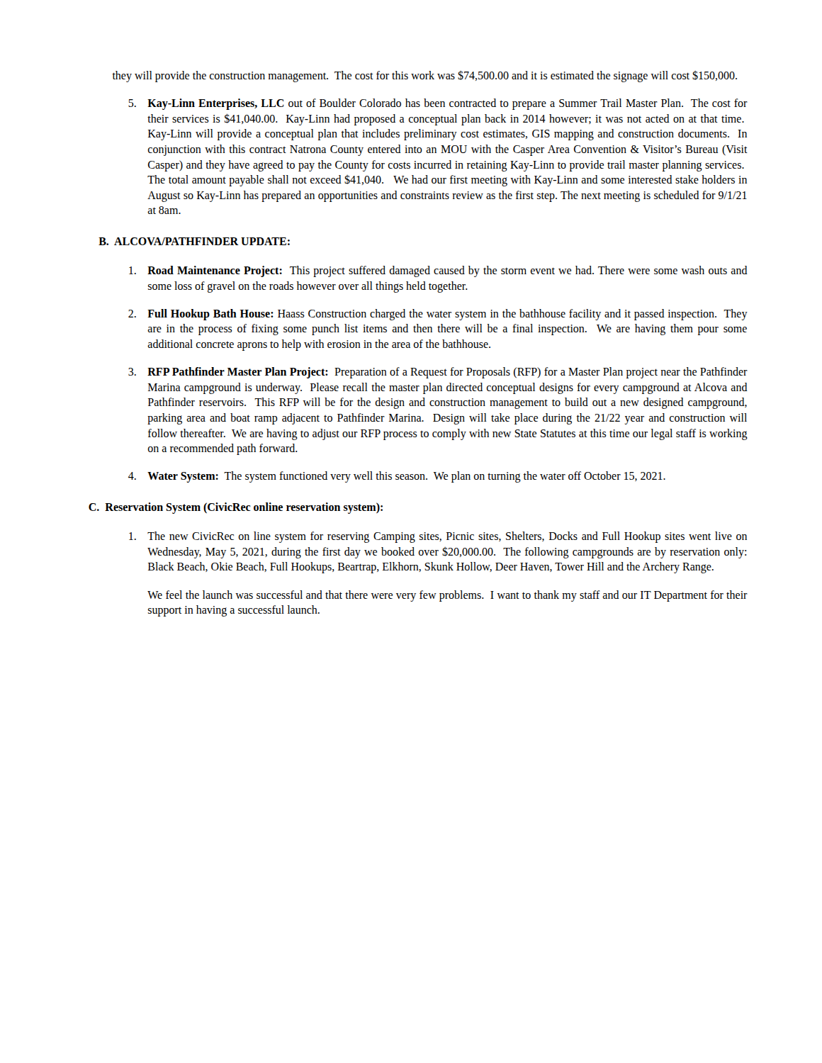they will provide the construction management. The cost for this work was $74,500.00 and it is estimated the signage will cost $150,000.
Kay-Linn Enterprises, LLC out of Boulder Colorado has been contracted to prepare a Summer Trail Master Plan. The cost for their services is $41,040.00. Kay-Linn had proposed a conceptual plan back in 2014 however; it was not acted on at that time. Kay-Linn will provide a conceptual plan that includes preliminary cost estimates, GIS mapping and construction documents. In conjunction with this contract Natrona County entered into an MOU with the Casper Area Convention & Visitor’s Bureau (Visit Casper) and they have agreed to pay the County for costs incurred in retaining Kay-Linn to provide trail master planning services. The total amount payable shall not exceed $41,040. We had our first meeting with Kay-Linn and some interested stake holders in August so Kay-Linn has prepared an opportunities and constraints review as the first step. The next meeting is scheduled for 9/1/21 at 8am.
B. ALCOVA/PATHFINDER UPDATE:
Road Maintenance Project: This project suffered damaged caused by the storm event we had. There were some wash outs and some loss of gravel on the roads however over all things held together.
Full Hookup Bath House: Haass Construction charged the water system in the bathhouse facility and it passed inspection. They are in the process of fixing some punch list items and then there will be a final inspection. We are having them pour some additional concrete aprons to help with erosion in the area of the bathhouse.
RFP Pathfinder Master Plan Project: Preparation of a Request for Proposals (RFP) for a Master Plan project near the Pathfinder Marina campground is underway. Please recall the master plan directed conceptual designs for every campground at Alcova and Pathfinder reservoirs. This RFP will be for the design and construction management to build out a new designed campground, parking area and boat ramp adjacent to Pathfinder Marina. Design will take place during the 21/22 year and construction will follow thereafter. We are having to adjust our RFP process to comply with new State Statutes at this time our legal staff is working on a recommended path forward.
Water System: The system functioned very well this season. We plan on turning the water off October 15, 2021.
C. Reservation System (CivicRec online reservation system):
The new CivicRec on line system for reserving Camping sites, Picnic sites, Shelters, Docks and Full Hookup sites went live on Wednesday, May 5, 2021, during the first day we booked over $20,000.00. The following campgrounds are by reservation only: Black Beach, Okie Beach, Full Hookups, Beartrap, Elkhorn, Skunk Hollow, Deer Haven, Tower Hill and the Archery Range.
We feel the launch was successful and that there were very few problems. I want to thank my staff and our IT Department for their support in having a successful launch.